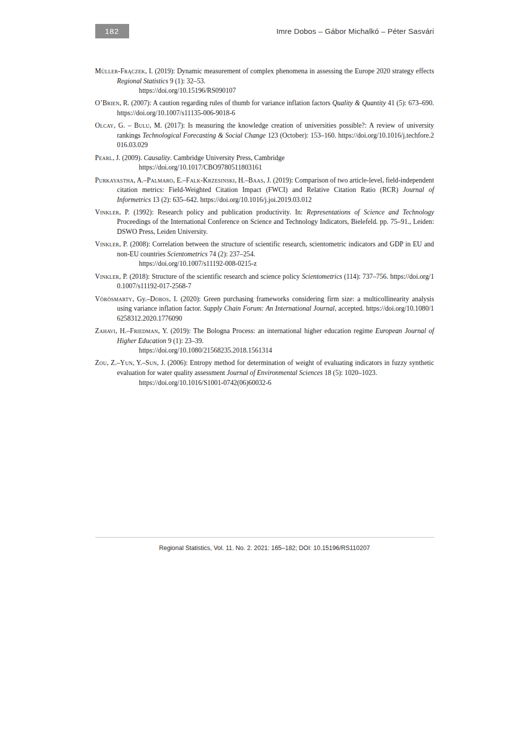182
Imre Dobos – Gábor Michalkó – Péter Sasvári
Müller-Frączek, I. (2019): Dynamic measurement of complex phenomena in assessing the Europe 2020 strategy effects Regional Statistics 9 (1): 32–53. https://doi.org/10.15196/RS090107
O’Brien, R. (2007): A caution regarding rules of thumb for variance inflation factors Quality & Quantity 41 (5): 673–690. https://doi.org/10.1007/s11135-006-9018-6
Olcay, G. – Bulu, M. (2017): Is measuring the knowledge creation of universities possible?: A review of university rankings Technological Forecasting & Social Change 123 (October): 153–160. https://doi.org/10.1016/j.techfore.2016.03.029
Pearl, J. (2009). Causality. Cambridge University Press, Cambridge https://doi.org/10.1017/CBO9780511803161
Purkayastha, A.–Palmaro, E.–Falk-Krzesinski, H.–Baas, J. (2019): Comparison of two article-level, field-independent citation metrics: Field-Weighted Citation Impact (FWCI) and Relative Citation Ratio (RCR) Journal of Informetrics 13 (2): 635–642. https://doi.org/10.1016/j.joi.2019.03.012
Vinkler, P. (1992): Research policy and publication productivity. In: Representations of Science and Technology Proceedings of the International Conference on Science and Technology Indicators, Bielefeld. pp. 75–91., Leiden: DSWO Press, Leiden University.
Vinkler, P. (2008): Correlation between the structure of scientific research, scientometric indicators and GDP in EU and non-EU countries Scientometrics 74 (2): 237–254. https://doi.org/10.1007/s11192-008-0215-z
Vinkler, P. (2018): Structure of the scientific research and science policy Scientometrics (114): 737–756. https://doi.org/10.1007/s11192-017-2568-7
Vörösmarty, Gy.–Dobos, I. (2020): Green purchasing frameworks considering firm size: a multicollinearity analysis using variance inflation factor. Supply Chain Forum: An International Journal, accepted. https://doi.org/10.1080/16258312.2020.1776090
Zahavi, H.–Friedman, Y. (2019): The Bologna Process: an international higher education regime European Journal of Higher Education 9 (1): 23–39. https://doi.org/10.1080/21568235.2018.1561314
Zou, Z.–Yun, Y.–Sun, J. (2006): Entropy method for determination of weight of evaluating indicators in fuzzy synthetic evaluation for water quality assessment Journal of Environmental Sciences 18 (5): 1020–1023. https://doi.org/10.1016/S1001-0742(06)60032-6
Regional Statistics, Vol. 11. No. 2. 2021: 165–182; DOI: 10.15196/RS110207